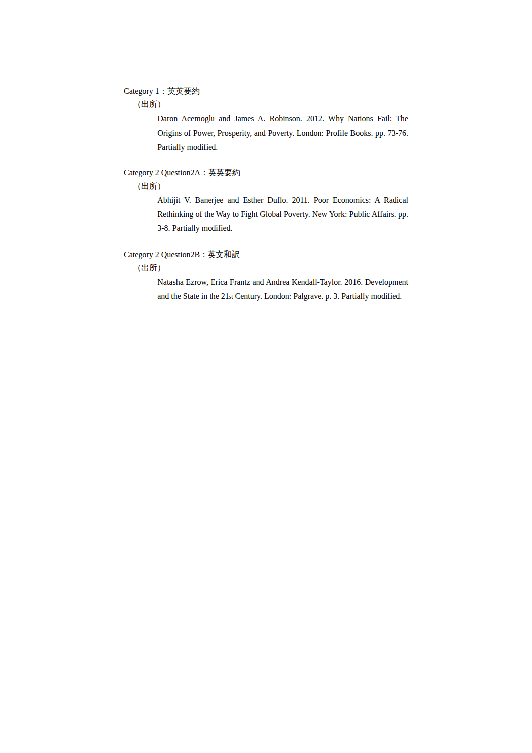Category 1：英英要約
（出所）
Daron Acemoglu and James A. Robinson. 2012. Why Nations Fail: The Origins of Power, Prosperity, and Poverty. London: Profile Books. pp. 73-76. Partially modified.
Category 2 Question2A：英英要約
（出所）
Abhijit V. Banerjee and Esther Duflo. 2011. Poor Economics: A Radical Rethinking of the Way to Fight Global Poverty. New York: Public Affairs. pp. 3-8. Partially modified.
Category 2 Question2B：英文和訳
（出所）
Natasha Ezrow, Erica Frantz and Andrea Kendall-Taylor. 2016. Development and the State in the 21st Century. London: Palgrave. p. 3. Partially modified.